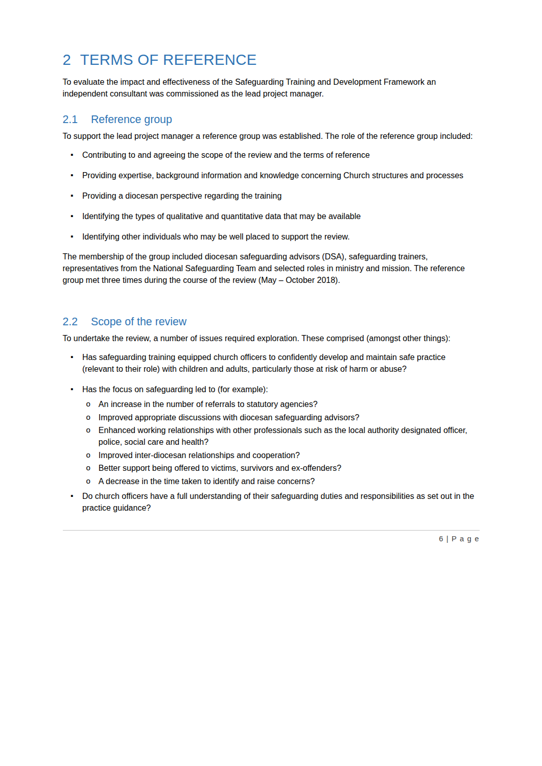2 TERMS OF REFERENCE
To evaluate the impact and effectiveness of the Safeguarding Training and Development Framework an independent consultant was commissioned as the lead project manager.
2.1 Reference group
To support the lead project manager a reference group was established. The role of the reference group included:
Contributing to and agreeing the scope of the review and the terms of reference
Providing expertise, background information and knowledge concerning Church structures and processes
Providing a diocesan perspective regarding the training
Identifying the types of qualitative and quantitative data that may be available
Identifying other individuals who may be well placed to support the review.
The membership of the group included diocesan safeguarding advisors (DSA), safeguarding trainers, representatives from the National Safeguarding Team and selected roles in ministry and mission. The reference group met three times during the course of the review (May – October 2018).
2.2 Scope of the review
To undertake the review, a number of issues required exploration. These comprised (amongst other things):
Has safeguarding training equipped church officers to confidently develop and maintain safe practice (relevant to their role) with children and adults, particularly those at risk of harm or abuse?
Has the focus on safeguarding led to (for example):
An increase in the number of referrals to statutory agencies?
Improved appropriate discussions with diocesan safeguarding advisors?
Enhanced working relationships with other professionals such as the local authority designated officer, police, social care and health?
Improved inter-diocesan relationships and cooperation?
Better support being offered to victims, survivors and ex-offenders?
A decrease in the time taken to identify and raise concerns?
Do church officers have a full understanding of their safeguarding duties and responsibilities as set out in the practice guidance?
6 | P a g e